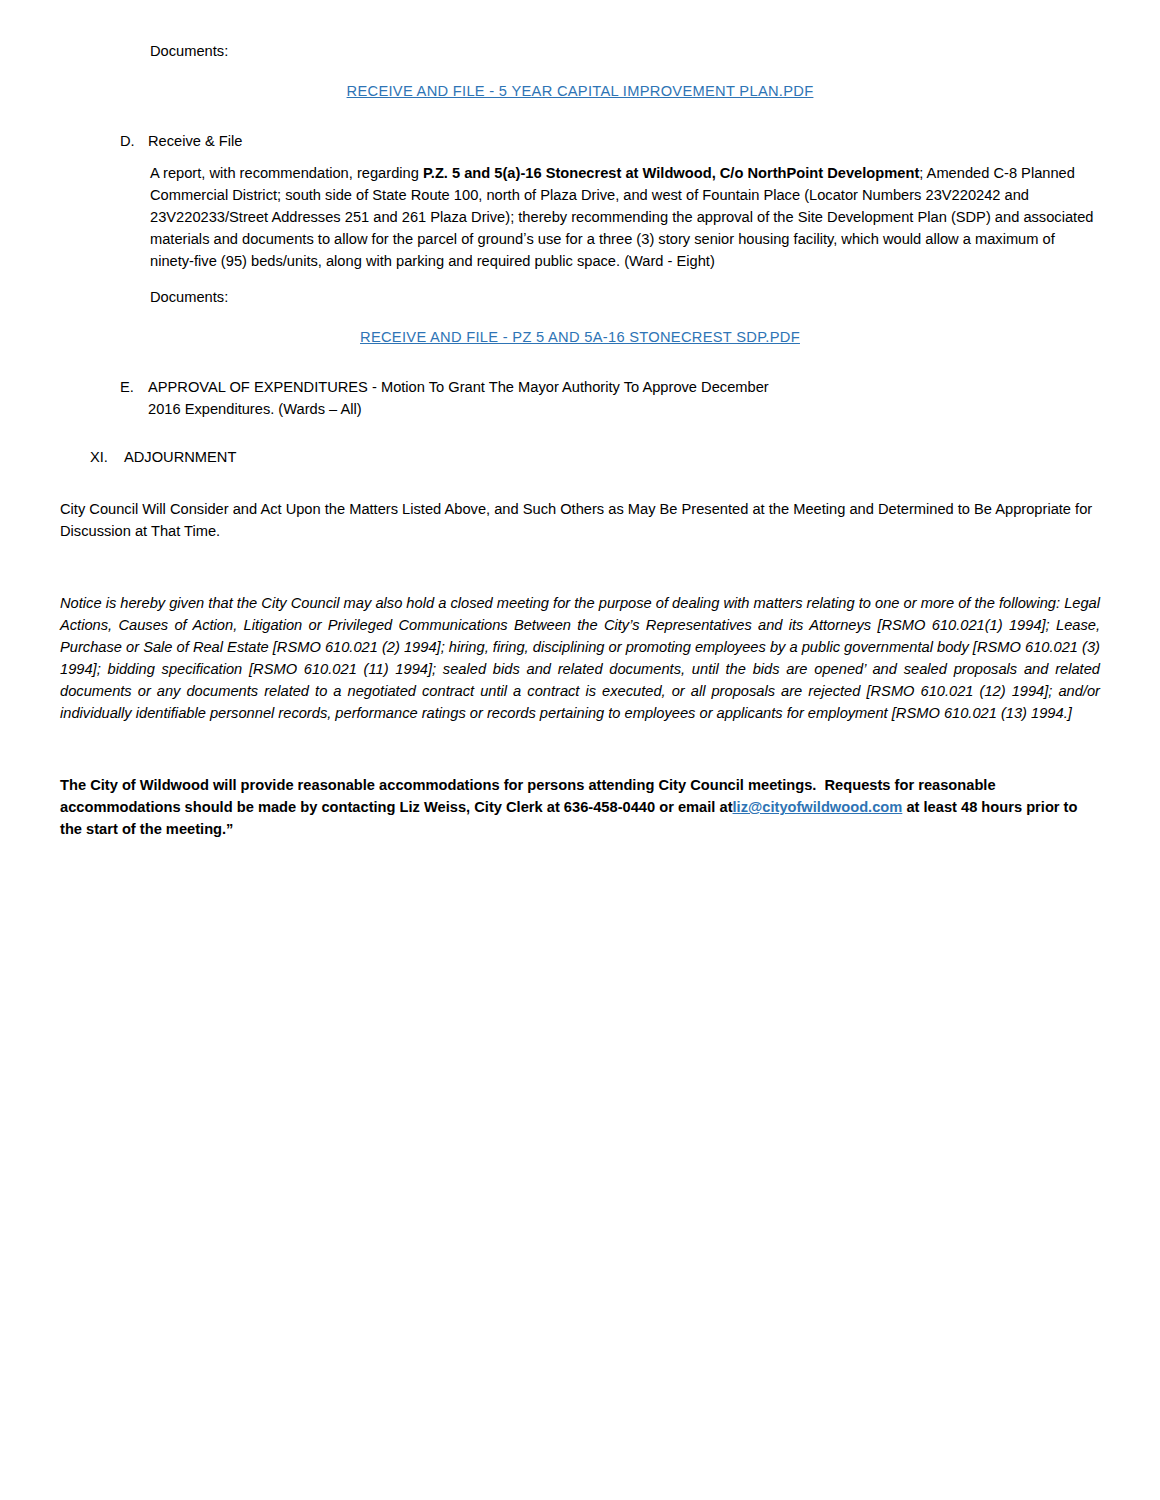Documents:
RECEIVE AND FILE - 5 YEAR CAPITAL IMPROVEMENT PLAN.PDF
D. Receive & File
A report, with recommendation, regarding P.Z. 5 and 5(a)-16 Stonecrest at Wildwood, C/o NorthPoint Development; Amended C-8 Planned Commercial District; south side of State Route 100, north of Plaza Drive, and west of Fountain Place (Locator Numbers 23V220242 and 23V220233/Street Addresses 251 and 261 Plaza Drive); thereby recommending the approval of the Site Development Plan (SDP) and associated materials and documents to allow for the parcel of groundʼs use for a three (3) story senior housing facility, which would allow a maximum of ninety-five (95) beds/units, along with parking and required public space. (Ward - Eight)
Documents:
RECEIVE AND FILE - PZ 5 AND 5A-16 STONECREST SDP.PDF
E. APPROVAL OF EXPENDITURES - Motion To Grant The Mayor Authority To Approve December 2016 Expenditures. (Wards – All)
XI. ADJOURNMENT
City Council Will Consider and Act Upon the Matters Listed Above, and Such Others as May Be Presented at the Meeting and Determined to Be Appropriate for Discussion at That Time.
Notice is hereby given that the City Council may also hold a closed meeting for the purpose of dealing with matters relating to one or more of the following: Legal Actions, Causes of Action, Litigation or Privileged Communications Between the City’s Representatives and its Attorneys [RSMO 610.021(1) 1994]; Lease, Purchase or Sale of Real Estate [RSMO 610.021 (2) 1994]; hiring, firing, disciplining or promoting employees by a public governmental body [RSMO 610.021 (3) 1994]; bidding specification [RSMO 610.021 (11) 1994]; sealed bids and related documents, until the bids are opened’ and sealed proposals and related documents or any documents related to a negotiated contract until a contract is executed, or all proposals are rejected [RSMO 610.021 (12) 1994]; and/or individually identifiable personnel records, performance ratings or records pertaining to employees or applicants for employment [RSMO 610.021 (13) 1994.]
The City of Wildwood will provide reasonable accommodations for persons attending City Council meetings. Requests for reasonable accommodations should be made by contacting Liz Weiss, City Clerk at 636-458-0440 or email atliz@cityofwildwood.com at least 48 hours prior to the start of the meeting.”